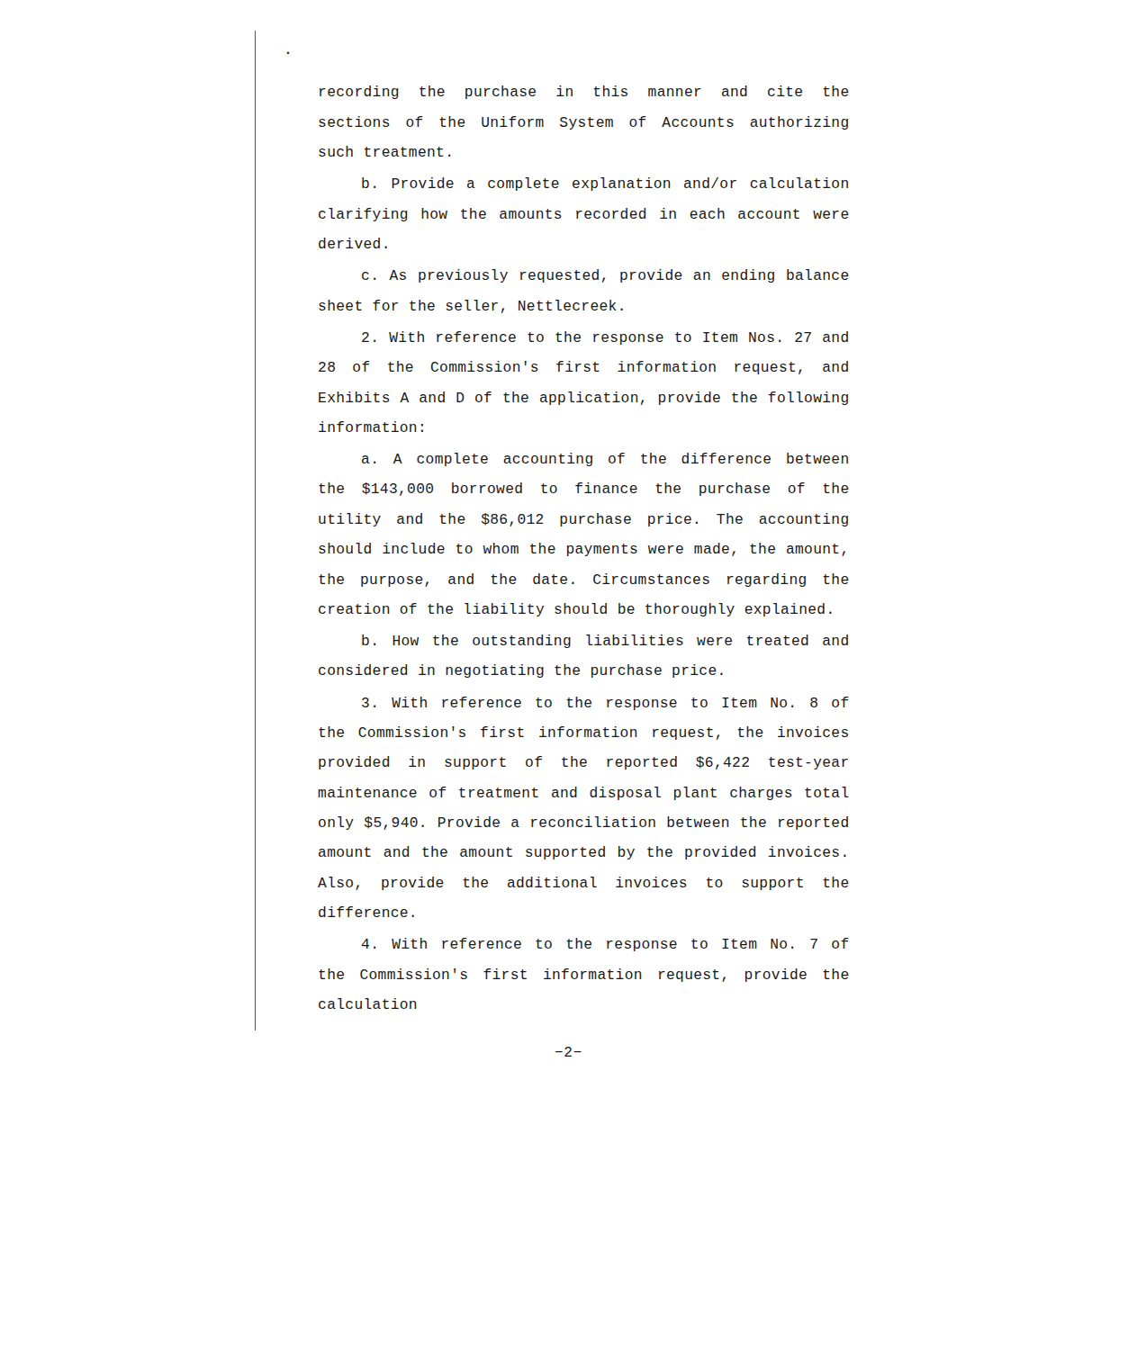·
recording the purchase in this manner and cite the sections of the Uniform System of Accounts authorizing such treatment.
b. Provide a complete explanation and/or calculation clarifying how the amounts recorded in each account were derived.
c. As previously requested, provide an ending balance sheet for the seller, Nettlecreek.
2. With reference to the response to Item Nos. 27 and 28 of the Commission's first information request, and Exhibits A and D of the application, provide the following information:
a. A complete accounting of the difference between the $143,000 borrowed to finance the purchase of the utility and the $86,012 purchase price. The accounting should include to whom the payments were made, the amount, the purpose, and the date. Circumstances regarding the creation of the liability should be thoroughly explained.
b. How the outstanding liabilities were treated and considered in negotiating the purchase price.
3. With reference to the response to Item No. 8 of the Commission's first information request, the invoices provided in support of the reported $6,422 test-year maintenance of treatment and disposal plant charges total only $5,940. Provide a reconciliation between the reported amount and the amount supported by the provided invoices. Also, provide the additional invoices to support the difference.
4. With reference to the response to Item No. 7 of the Commission's first information request, provide the calculation
−2−